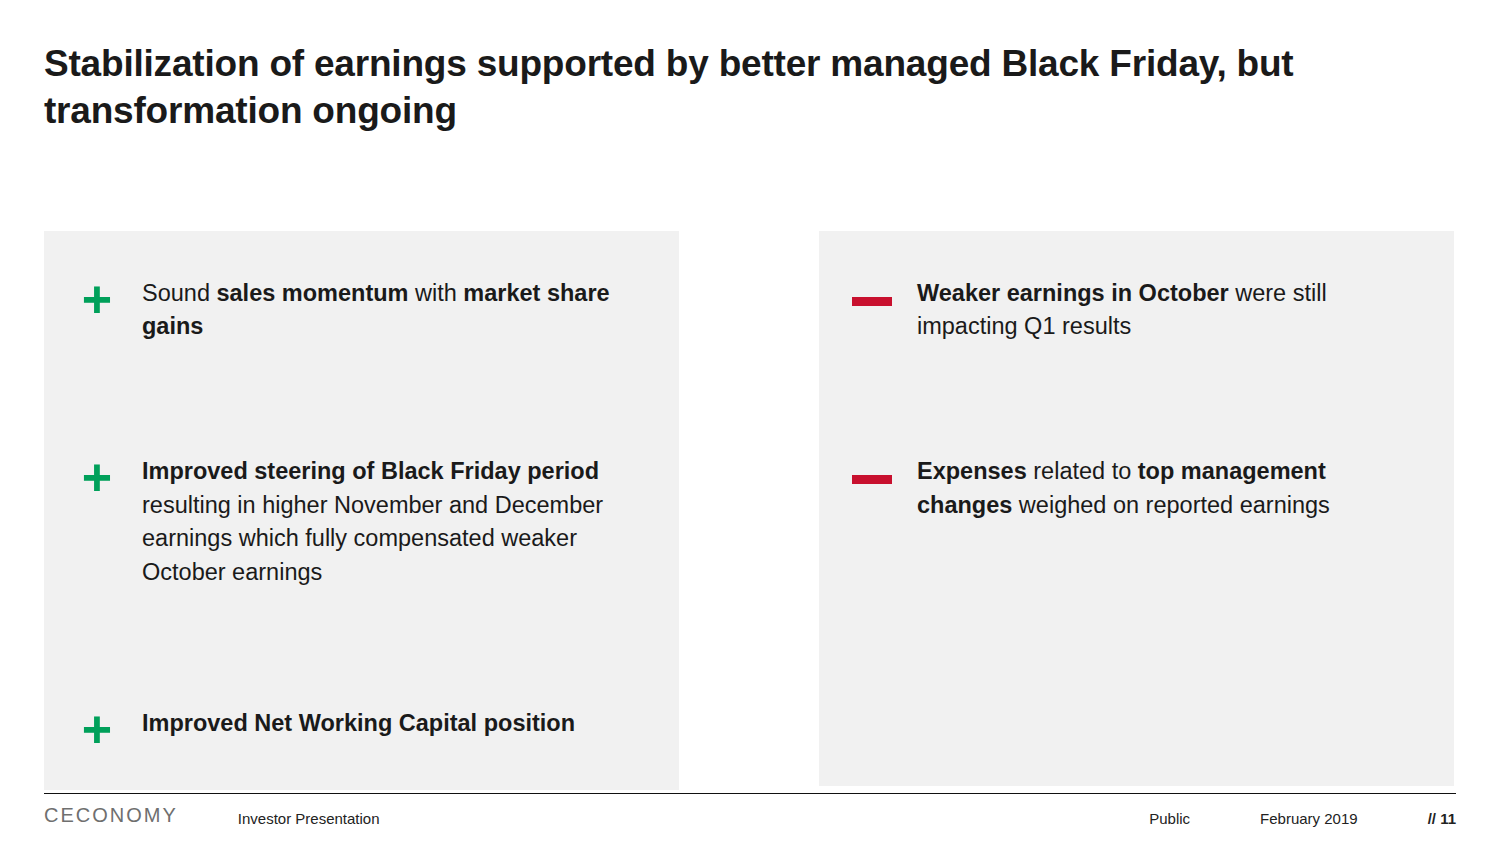Stabilization of earnings supported by better managed Black Friday, but transformation ongoing
+
Sound sales momentum with market share gains
+
Improved steering of Black Friday period resulting in higher November and December earnings which fully compensated weaker October earnings
+
Improved Net Working Capital position
Weaker earnings in October were still impacting Q1 results
Expenses related to top management changes weighed on reported earnings
CECONOMY Investor Presentation
Public February 2019 // 11